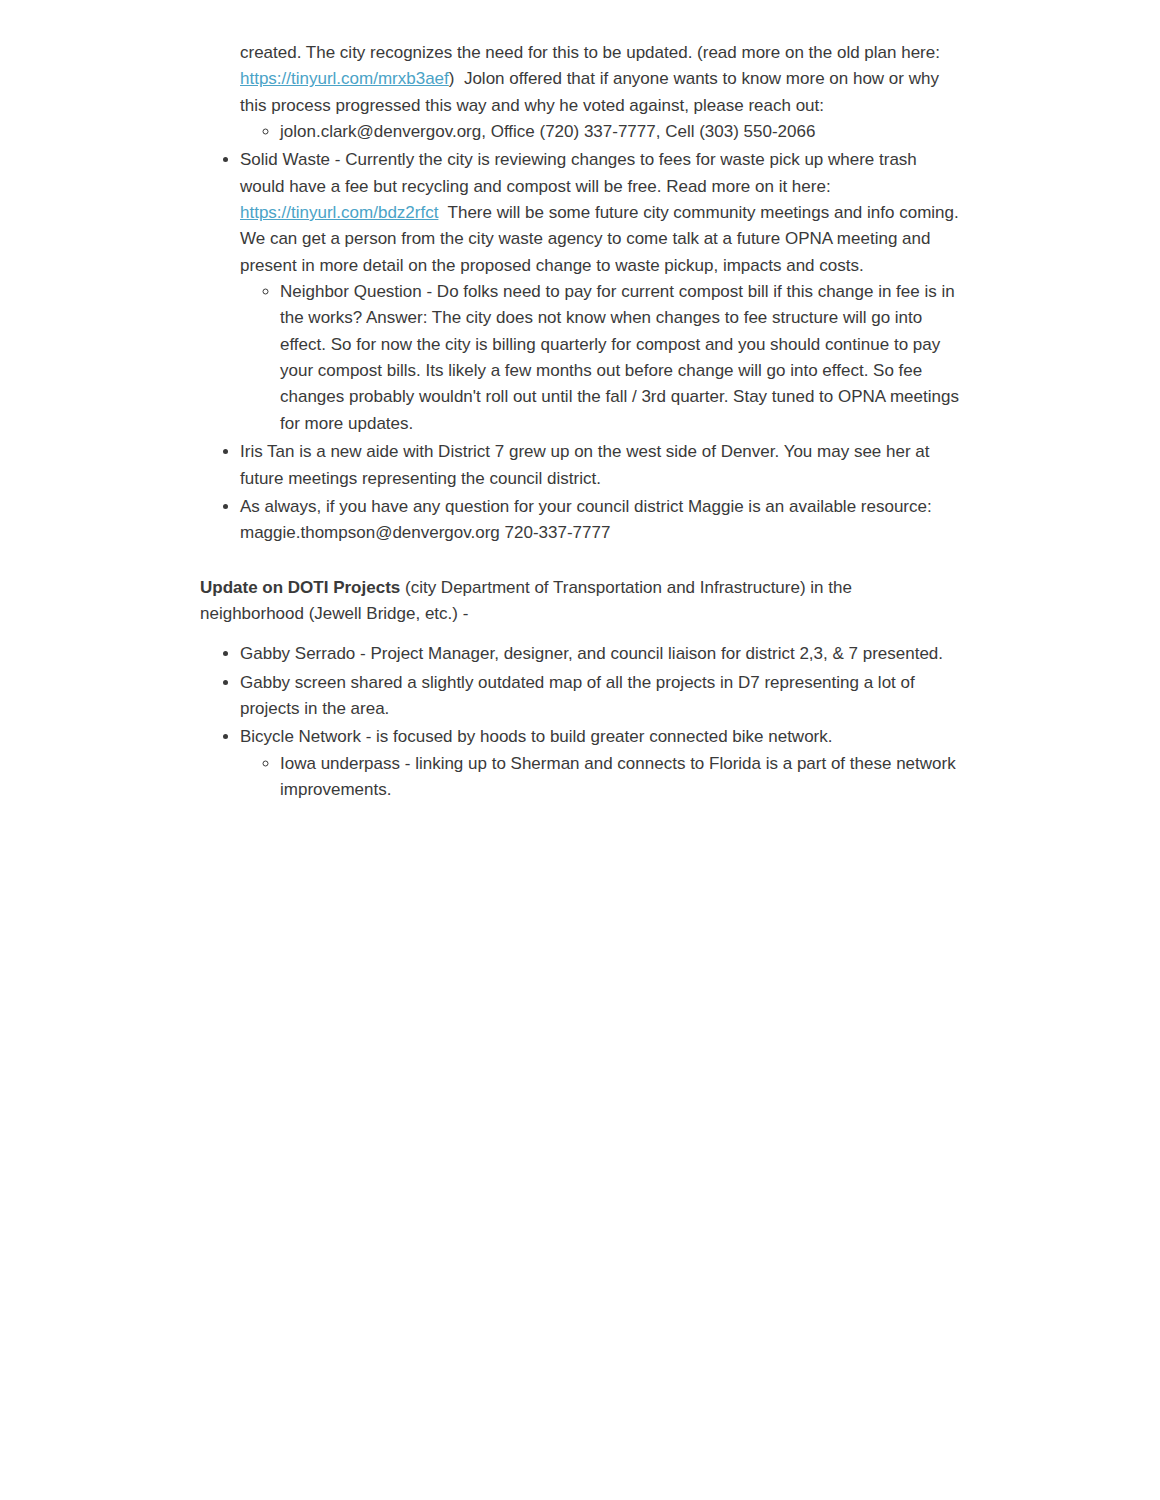created. The city recognizes the need for this to be updated. (read more on the old plan here: https://tinyurl.com/mrxb3aef) Jolon offered that if anyone wants to know more on how or why this process progressed this way and why he voted against, please reach out:
jolon.clark@denvergov.org, Office (720) 337-7777, Cell (303) 550-2066
Solid Waste - Currently the city is reviewing changes to fees for waste pick up where trash would have a fee but recycling and compost will be free. Read more on it here: https://tinyurl.com/bdz2rfct There will be some future city community meetings and info coming. We can get a person from the city waste agency to come talk at a future OPNA meeting and present in more detail on the proposed change to waste pickup, impacts and costs.
Neighbor Question - Do folks need to pay for current compost bill if this change in fee is in the works? Answer: The city does not know when changes to fee structure will go into effect. So for now the city is billing quarterly for compost and you should continue to pay your compost bills. Its likely a few months out before change will go into effect. So fee changes probably wouldn't roll out until the fall / 3rd quarter. Stay tuned to OPNA meetings for more updates.
Iris Tan is a new aide with District 7 grew up on the west side of Denver. You may see her at future meetings representing the council district.
As always, if you have any question for your council district Maggie is an available resource: maggie.thompson@denvergov.org 720-337-7777
Update on DOTI Projects (city Department of Transportation and Infrastructure) in the neighborhood (Jewell Bridge, etc.) -
Gabby Serrado - Project Manager, designer, and council liaison for district 2,3, & 7 presented.
Gabby screen shared a slightly outdated map of all the projects in D7 representing a lot of projects in the area.
Bicycle Network - is focused by hoods to build greater connected bike network.
Iowa underpass - linking up to Sherman and connects to Florida is a part of these network improvements.